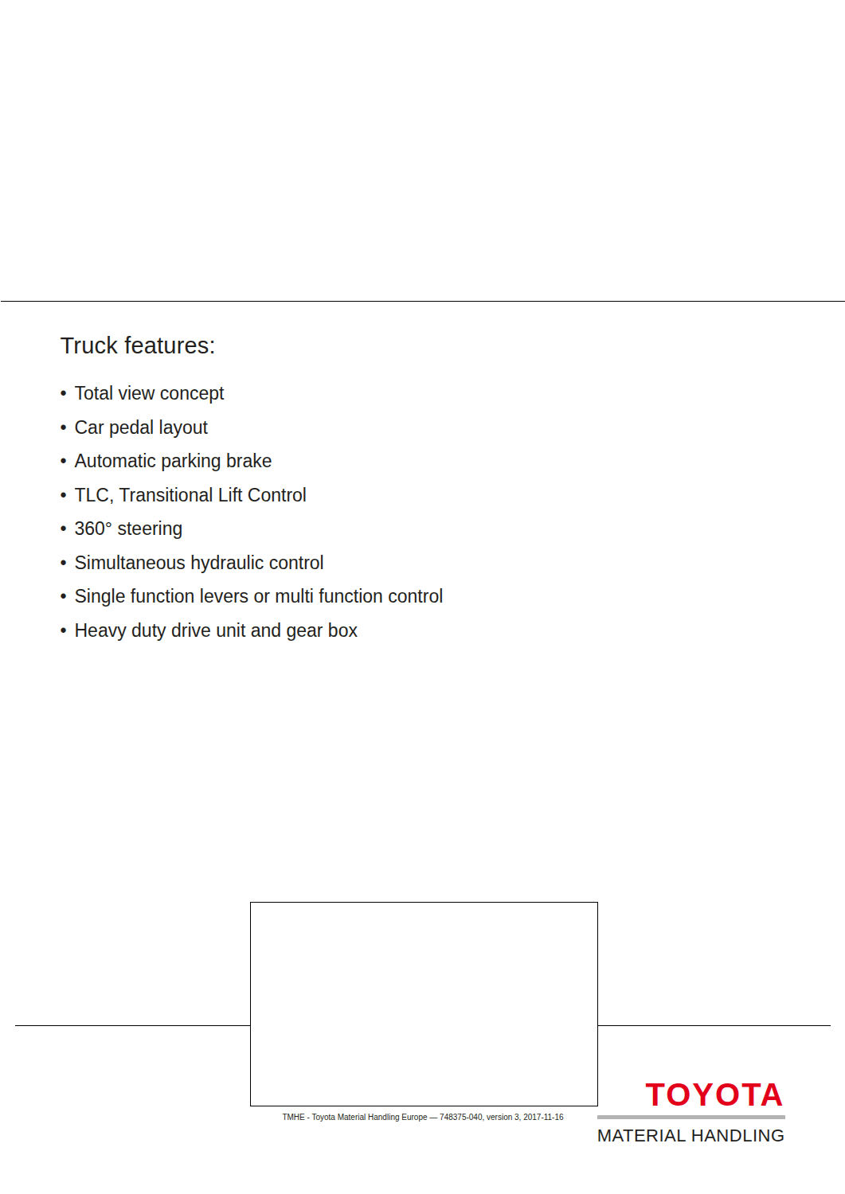Truck features:
Total view concept
Car pedal layout
Automatic parking brake
TLC, Transitional Lift Control
360° steering
Simultaneous hydraulic control
Single function levers or multi function control
Heavy duty drive unit and gear box
TMHE - Toyota Material Handling Europe — 748375-040, version 3, 2017-11-16
TOYOTA
MATERIAL HANDLING